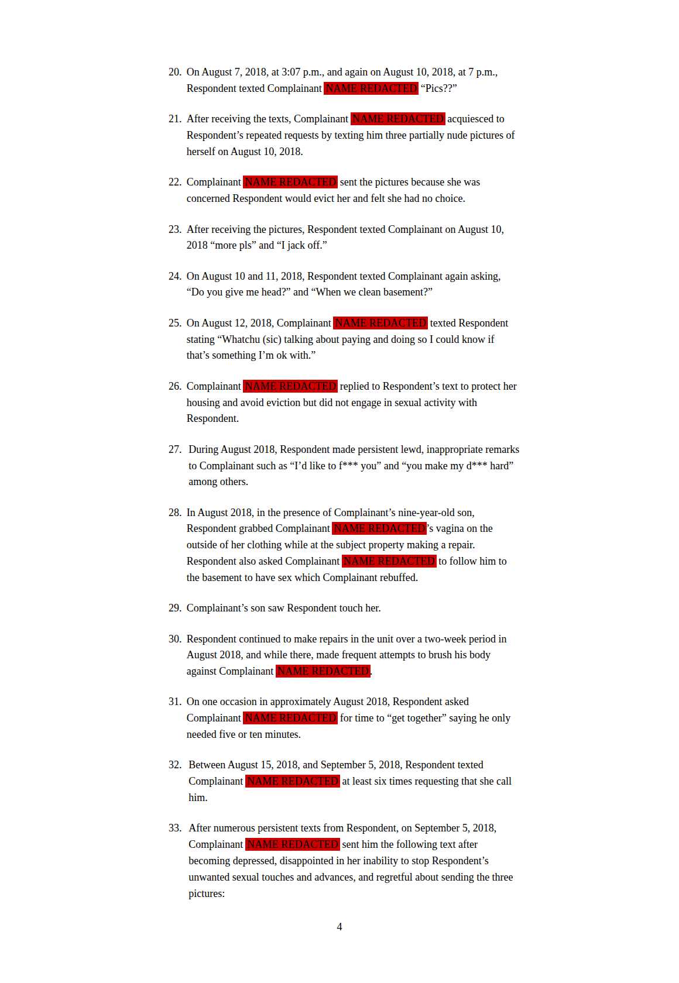20. On August 7, 2018, at 3:07 p.m., and again on August 10, 2018, at 7 p.m., Respondent texted Complainant NAME REDACTED “Pics??”
21. After receiving the texts, Complainant NAME REDACTED acquiesced to Respondent’s repeated requests by texting him three partially nude pictures of herself on August 10, 2018.
22. Complainant NAME REDACTED sent the pictures because she was concerned Respondent would evict her and felt she had no choice.
23. After receiving the pictures, Respondent texted Complainant on August 10, 2018 “more pls” and “I jack off.”
24. On August 10 and 11, 2018, Respondent texted Complainant again asking, “Do you give me head?” and “When we clean basement?”
25. On August 12, 2018, Complainant NAME REDACTED texted Respondent stating “Whatchu (sic) talking about paying and doing so I could know if that’s something I’m ok with.”
26. Complainant NAME REDACTED replied to Respondent’s text to protect her housing and avoid eviction but did not engage in sexual activity with Respondent.
27. During August 2018, Respondent made persistent lewd, inappropriate remarks to Complainant such as “I’d like to f*** you” and “you make my d*** hard” among others.
28. In August 2018, in the presence of Complainant’s nine-year-old son, Respondent grabbed Complainant NAME REDACTED’s vagina on the outside of her clothing while at the subject property making a repair. Respondent also asked Complainant NAME REDACTED to follow him to the basement to have sex which Complainant rebuffed.
29. Complainant’s son saw Respondent touch her.
30. Respondent continued to make repairs in the unit over a two-week period in August 2018, and while there, made frequent attempts to brush his body against Complainant NAME REDACTED.
31. On one occasion in approximately August 2018, Respondent asked Complainant NAME REDACTED for time to “get together” saying he only needed five or ten minutes.
32. Between August 15, 2018, and September 5, 2018, Respondent texted Complainant NAME REDACTED at least six times requesting that she call him.
33. After numerous persistent texts from Respondent, on September 5, 2018, Complainant NAME REDACTED sent him the following text after becoming depressed, disappointed in her inability to stop Respondent’s unwanted sexual touches and advances, and regretful about sending the three pictures:
4